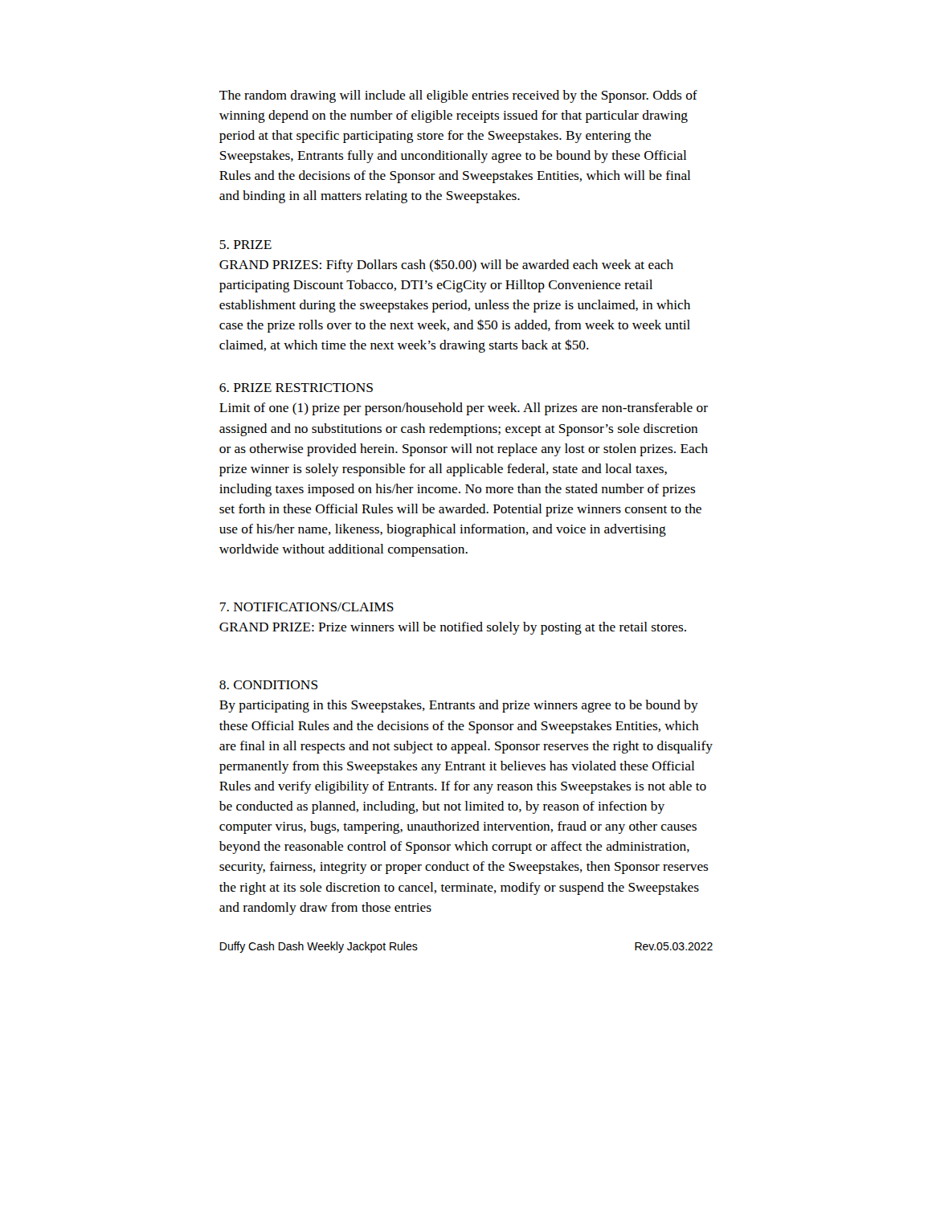The random drawing will include all eligible entries received by the Sponsor. Odds of winning depend on the number of eligible receipts issued for that particular drawing period at that specific participating store for the Sweepstakes. By entering the Sweepstakes, Entrants fully and unconditionally agree to be bound by these Official Rules and the decisions of the Sponsor and Sweepstakes Entities, which will be final and binding in all matters relating to the Sweepstakes.
5. PRIZE
GRAND PRIZES: Fifty Dollars cash ($50.00) will be awarded each week at each participating Discount Tobacco, DTI’s eCigCity or Hilltop Convenience retail establishment during the sweepstakes period, unless the prize is unclaimed, in which case the prize rolls over to the next week, and $50 is added, from week to week until claimed, at which time the next week’s drawing starts back at $50.
6. PRIZE RESTRICTIONS
Limit of one (1) prize per person/household per week. All prizes are non-transferable or assigned and no substitutions or cash redemptions; except at Sponsor’s sole discretion or as otherwise provided herein. Sponsor will not replace any lost or stolen prizes. Each prize winner is solely responsible for all applicable federal, state and local taxes, including taxes imposed on his/her income. No more than the stated number of prizes set forth in these Official Rules will be awarded. Potential prize winners consent to the use of his/her name, likeness, biographical information, and voice in advertising worldwide without additional compensation.
7. NOTIFICATIONS/CLAIMS
GRAND PRIZE: Prize winners will be notified solely by posting at the retail stores.
8. CONDITIONS
By participating in this Sweepstakes, Entrants and prize winners agree to be bound by these Official Rules and the decisions of the Sponsor and Sweepstakes Entities, which are final in all respects and not subject to appeal. Sponsor reserves the right to disqualify permanently from this Sweepstakes any Entrant it believes has violated these Official Rules and verify eligibility of Entrants. If for any reason this Sweepstakes is not able to be conducted as planned, including, but not limited to, by reason of infection by computer virus, bugs, tampering, unauthorized intervention, fraud or any other causes beyond the reasonable control of Sponsor which corrupt or affect the administration, security, fairness, integrity or proper conduct of the Sweepstakes, then Sponsor reserves the right at its sole discretion to cancel, terminate, modify or suspend the Sweepstakes and randomly draw from those entries
Duffy Cash Dash Weekly Jackpot Rules Rev.05.03.2022